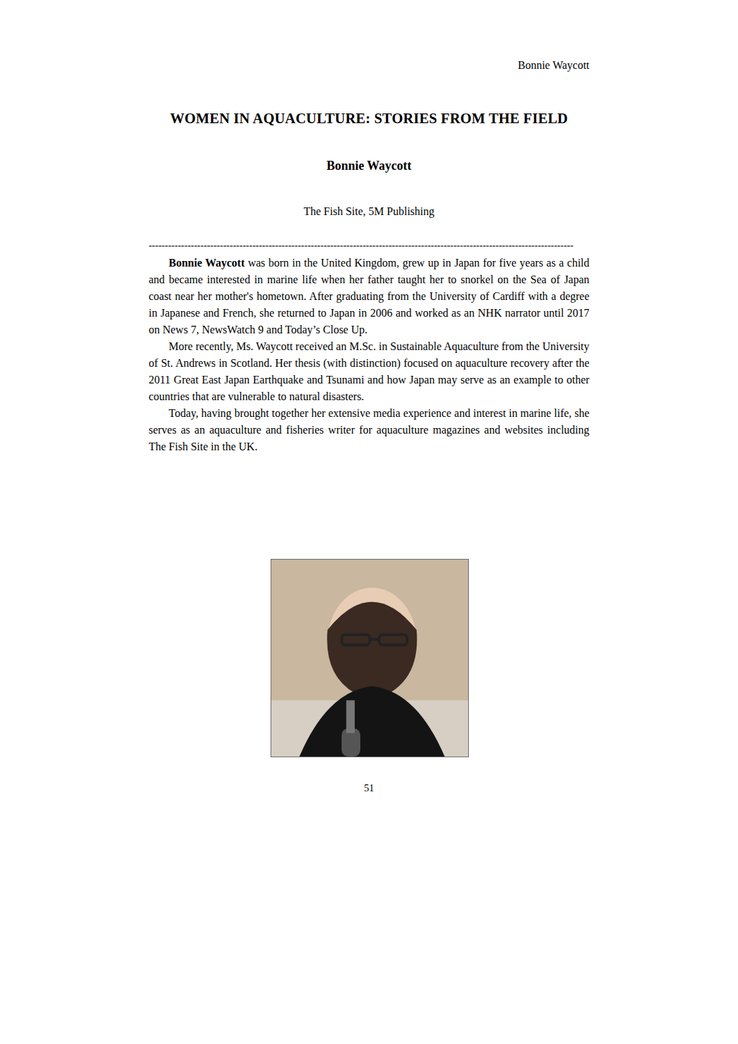Bonnie Waycott
WOMEN IN AQUACULTURE: STORIES FROM THE FIELD
Bonnie Waycott
The Fish Site, 5M Publishing
-----------------------------------------------------------------------------------------------------------------------------------
Bonnie Waycott was born in the United Kingdom, grew up in Japan for five years as a child and became interested in marine life when her father taught her to snorkel on the Sea of Japan coast near her mother's hometown. After graduating from the University of Cardiff with a degree in Japanese and French, she returned to Japan in 2006 and worked as an NHK narrator until 2017 on News 7, NewsWatch 9 and Today’s Close Up.
More recently, Ms. Waycott received an M.Sc. in Sustainable Aquaculture from the University of St. Andrews in Scotland. Her thesis (with distinction) focused on aquaculture recovery after the 2011 Great East Japan Earthquake and Tsunami and how Japan may serve as an example to other countries that are vulnerable to natural disasters.
Today, having brought together her extensive media experience and interest in marine life, she serves as an aquaculture and fisheries writer for aquaculture magazines and websites including The Fish Site in the UK.
51